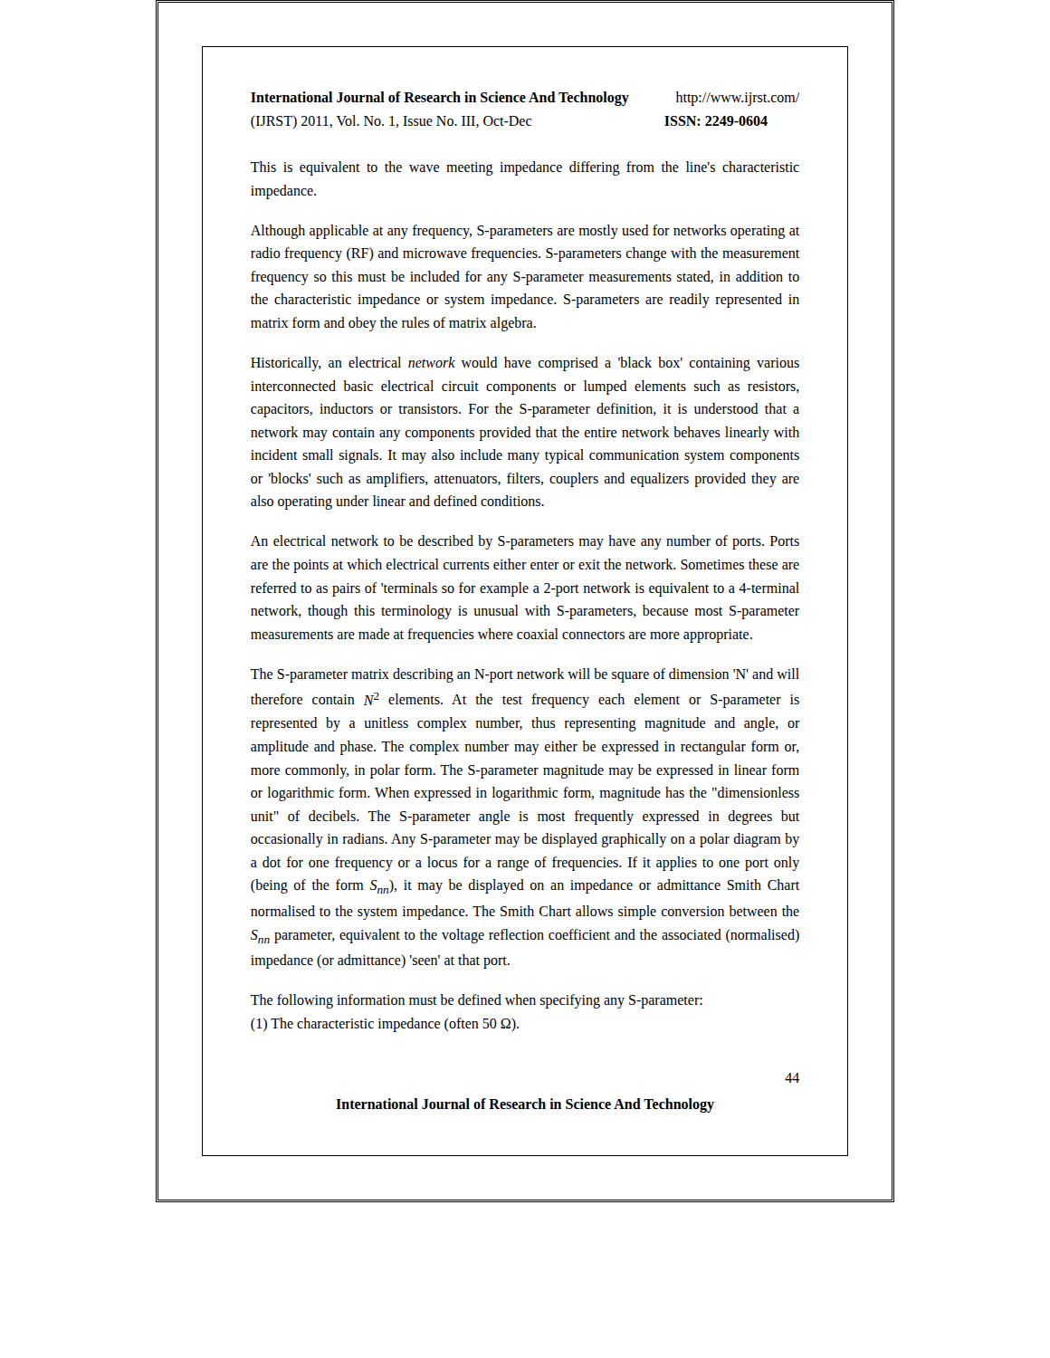International Journal of Research in Science And Technology http://www.ijrst.com/
(IJRST) 2011, Vol. No. 1, Issue No. III, Oct-Dec ISSN: 2249-0604
This is equivalent to the wave meeting impedance differing from the line's characteristic impedance.
Although applicable at any frequency, S-parameters are mostly used for networks operating at radio frequency (RF) and microwave frequencies. S-parameters change with the measurement frequency so this must be included for any S-parameter measurements stated, in addition to the characteristic impedance or system impedance. S-parameters are readily represented in matrix form and obey the rules of matrix algebra.
Historically, an electrical network would have comprised a 'black box' containing various interconnected basic electrical circuit components or lumped elements such as resistors, capacitors, inductors or transistors. For the S-parameter definition, it is understood that a network may contain any components provided that the entire network behaves linearly with incident small signals. It may also include many typical communication system components or 'blocks' such as amplifiers, attenuators, filters, couplers and equalizers provided they are also operating under linear and defined conditions.
An electrical network to be described by S-parameters may have any number of ports. Ports are the points at which electrical currents either enter or exit the network. Sometimes these are referred to as pairs of 'terminals so for example a 2-port network is equivalent to a 4-terminal network, though this terminology is unusual with S-parameters, because most S-parameter measurements are made at frequencies where coaxial connectors are more appropriate.
The S-parameter matrix describing an N-port network will be square of dimension 'N' and will therefore contain N2 elements. At the test frequency each element or S-parameter is represented by a unitless complex number, thus representing magnitude and angle, or amplitude and phase. The complex number may either be expressed in rectangular form or, more commonly, in polar form. The S-parameter magnitude may be expressed in linear form or logarithmic form. When expressed in logarithmic form, magnitude has the "dimensionless unit" of decibels. The S-parameter angle is most frequently expressed in degrees but occasionally in radians. Any S-parameter may be displayed graphically on a polar diagram by a dot for one frequency or a locus for a range of frequencies. If it applies to one port only (being of the form Snn), it may be displayed on an impedance or admittance Smith Chart normalised to the system impedance. The Smith Chart allows simple conversion between the Snn parameter, equivalent to the voltage reflection coefficient and the associated (normalised) impedance (or admittance) 'seen' at that port.
The following information must be defined when specifying any S-parameter:
(1) The characteristic impedance (often 50 Ω).
44
International Journal of Research in Science And Technology